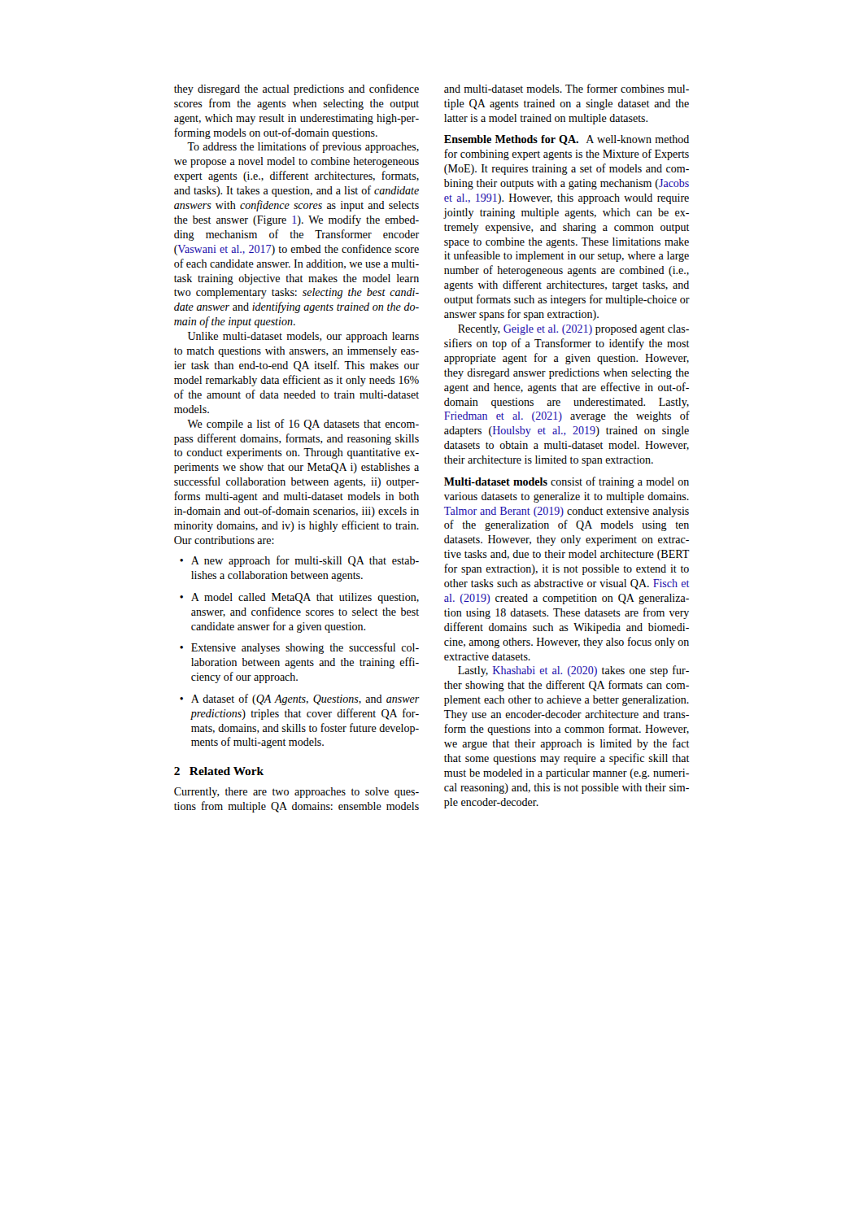they disregard the actual predictions and confidence scores from the agents when selecting the output agent, which may result in underestimating high-performing models on out-of-domain questions.
To address the limitations of previous approaches, we propose a novel model to combine heterogeneous expert agents (i.e., different architectures, formats, and tasks). It takes a question, and a list of candidate answers with confidence scores as input and selects the best answer (Figure 1). We modify the embedding mechanism of the Transformer encoder (Vaswani et al., 2017) to embed the confidence score of each candidate answer. In addition, we use a multi-task training objective that makes the model learn two complementary tasks: selecting the best candidate answer and identifying agents trained on the domain of the input question.
Unlike multi-dataset models, our approach learns to match questions with answers, an immensely easier task than end-to-end QA itself. This makes our model remarkably data efficient as it only needs 16% of the amount of data needed to train multi-dataset models.
We compile a list of 16 QA datasets that encompass different domains, formats, and reasoning skills to conduct experiments on. Through quantitative experiments we show that our MetaQA i) establishes a successful collaboration between agents, ii) outperforms multi-agent and multi-dataset models in both in-domain and out-of-domain scenarios, iii) excels in minority domains, and iv) is highly efficient to train. Our contributions are:
A new approach for multi-skill QA that establishes a collaboration between agents.
A model called MetaQA that utilizes question, answer, and confidence scores to select the best candidate answer for a given question.
Extensive analyses showing the successful collaboration between agents and the training efficiency of our approach.
A dataset of (QA Agents, Questions, and answer predictions) triples that cover different QA formats, domains, and skills to foster future developments of multi-agent models.
2 Related Work
Currently, there are two approaches to solve questions from multiple QA domains: ensemble models and multi-dataset models. The former combines multiple QA agents trained on a single dataset and the latter is a model trained on multiple datasets.
Ensemble Methods for QA. A well-known method for combining expert agents is the Mixture of Experts (MoE). It requires training a set of models and combining their outputs with a gating mechanism (Jacobs et al., 1991). However, this approach would require jointly training multiple agents, which can be extremely expensive, and sharing a common output space to combine the agents. These limitations make it unfeasible to implement in our setup, where a large number of heterogeneous agents are combined (i.e., agents with different architectures, target tasks, and output formats such as integers for multiple-choice or answer spans for span extraction).
Recently, Geigle et al. (2021) proposed agent classifiers on top of a Transformer to identify the most appropriate agent for a given question. However, they disregard answer predictions when selecting the agent and hence, agents that are effective in out-of-domain questions are underestimated. Lastly, Friedman et al. (2021) average the weights of adapters (Houlsby et al., 2019) trained on single datasets to obtain a multi-dataset model. However, their architecture is limited to span extraction.
Multi-dataset models consist of training a model on various datasets to generalize it to multiple domains. Talmor and Berant (2019) conduct extensive analysis of the generalization of QA models using ten datasets. However, they only experiment on extractive tasks and, due to their model architecture (BERT for span extraction), it is not possible to extend it to other tasks such as abstractive or visual QA. Fisch et al. (2019) created a competition on QA generalization using 18 datasets. These datasets are from very different domains such as Wikipedia and biomedicine, among others. However, they also focus only on extractive datasets.
Lastly, Khashabi et al. (2020) takes one step further showing that the different QA formats can complement each other to achieve a better generalization. They use an encoder-decoder architecture and transform the questions into a common format. However, we argue that their approach is limited by the fact that some questions may require a specific skill that must be modeled in a particular manner (e.g. numerical reasoning) and, this is not possible with their simple encoder-decoder.